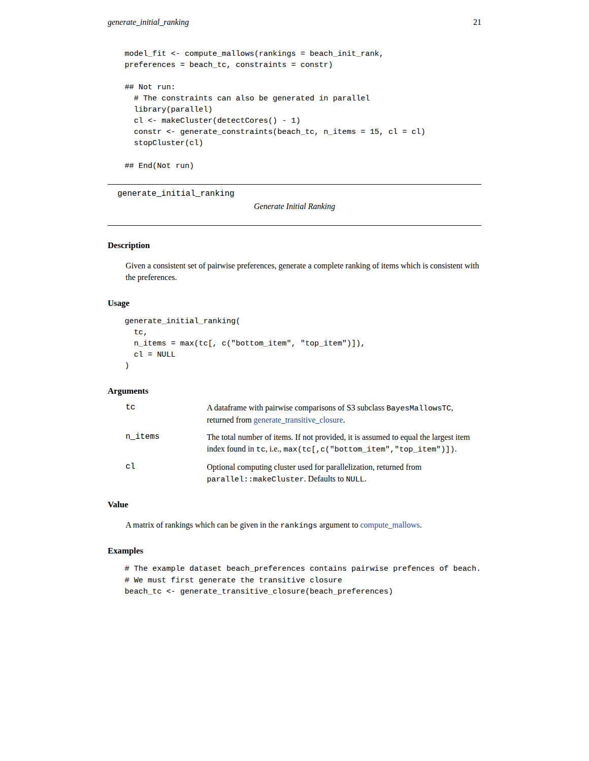generate_initial_ranking 21
model_fit <- compute_mallows(rankings = beach_init_rank,
preferences = beach_tc, constraints = constr)

## Not run:
  # The constraints can also be generated in parallel
  library(parallel)
  cl <- makeCluster(detectCores() - 1)
  constr <- generate_constraints(beach_tc, n_items = 15, cl = cl)
  stopCluster(cl)

## End(Not run)
generate_initial_ranking
Generate Initial Ranking
Description
Given a consistent set of pairwise preferences, generate a complete ranking of items which is consistent with the preferences.
Usage
generate_initial_ranking(
  tc,
  n_items = max(tc[, c("bottom_item", "top_item")]),
  cl = NULL
)
Arguments
tc
A dataframe with pairwise comparisons of S3 subclass BayesMallowsTC, returned from generate_transitive_closure.
n_items
The total number of items. If not provided, it is assumed to equal the largest item index found in tc, i.e., max(tc[,c("bottom_item","top_item")]).
cl
Optional computing cluster used for parallelization, returned from parallel::makeCluster. Defaults to NULL.
Value
A matrix of rankings which can be given in the rankings argument to compute_mallows.
Examples
# The example dataset beach_preferences contains pairwise prefences of beach.
# We must first generate the transitive closure
beach_tc <- generate_transitive_closure(beach_preferences)